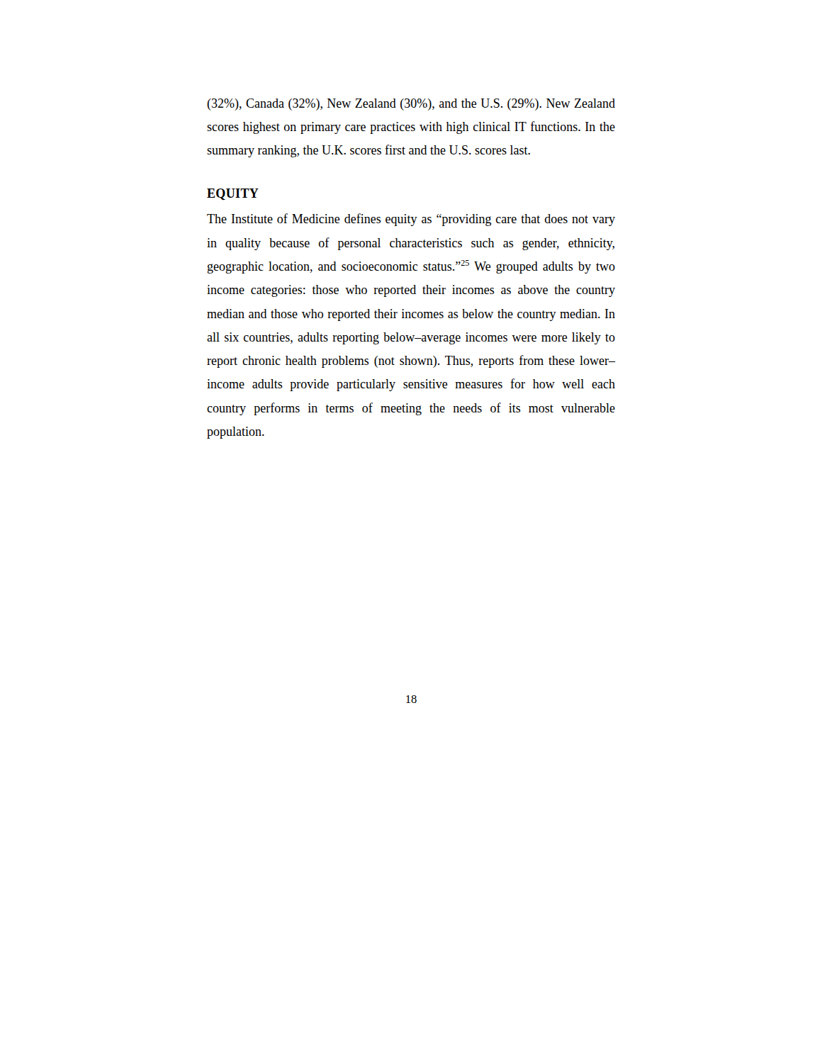(32%), Canada (32%), New Zealand (30%), and the U.S. (29%). New Zealand scores highest on primary care practices with high clinical IT functions. In the summary ranking, the U.K. scores first and the U.S. scores last.
Equity
The Institute of Medicine defines equity as “providing care that does not vary in quality because of personal characteristics such as gender, ethnicity, geographic location, and socioeconomic status.”25 We grouped adults by two income categories: those who reported their incomes as above the country median and those who reported their incomes as below the country median. In all six countries, adults reporting below–average incomes were more likely to report chronic health problems (not shown). Thus, reports from these lower–income adults provide particularly sensitive measures for how well each country performs in terms of meeting the needs of its most vulnerable population.
18